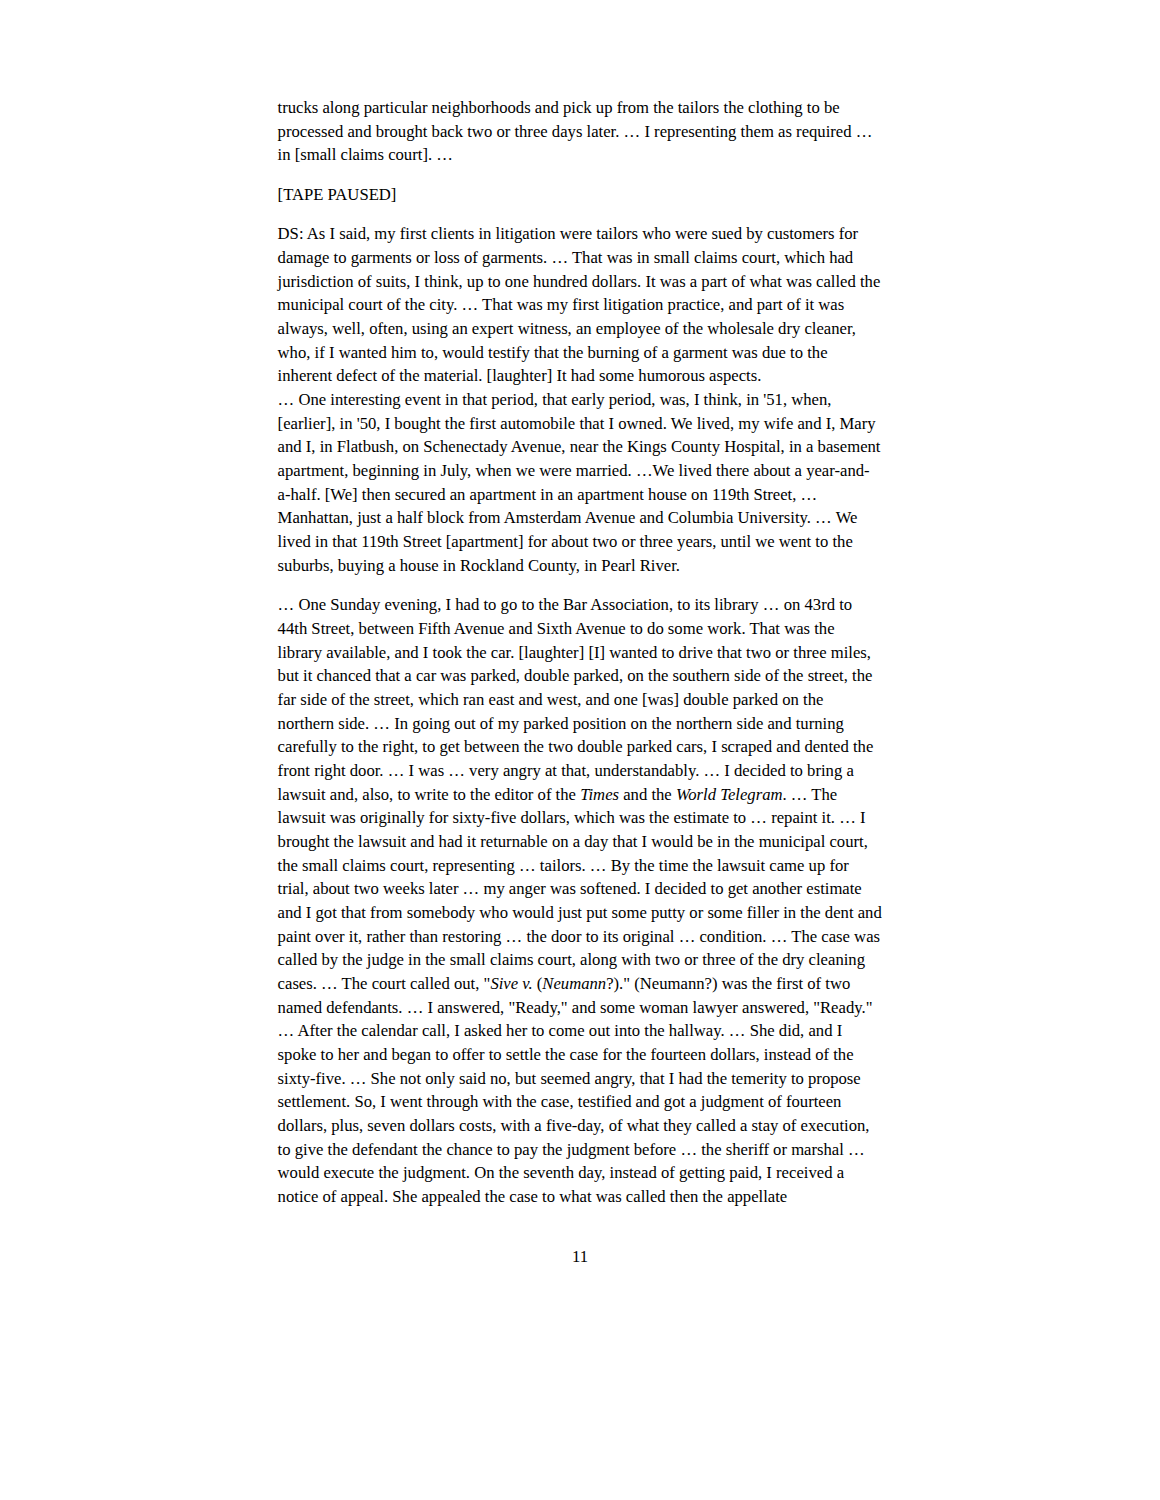trucks along particular neighborhoods and pick up from the tailors the clothing to be processed and brought back two or three days later. … I representing them as required … in [small claims court]. …
[TAPE PAUSED]
DS: As I said, my first clients in litigation were tailors who were sued by customers for damage to garments or loss of garments. … That was in small claims court, which had jurisdiction of suits, I think, up to one hundred dollars. It was a part of what was called the municipal court of the city. … That was my first litigation practice, and part of it was always, well, often, using an expert witness, an employee of the wholesale dry cleaner, who, if I wanted him to, would testify that the burning of a garment was due to the inherent defect of the material. [laughter] It had some humorous aspects.
… One interesting event in that period, that early period, was, I think, in '51, when, [earlier], in '50, I bought the first automobile that I owned. We lived, my wife and I, Mary and I, in Flatbush, on Schenectady Avenue, near the Kings County Hospital, in a basement apartment, beginning in July, when we were married. …We lived there about a year-and-a-half. [We] then secured an apartment in an apartment house on 119th Street, … Manhattan, just a half block from Amsterdam Avenue and Columbia University. … We lived in that 119th Street [apartment] for about two or three years, until we went to the suburbs, buying a house in Rockland County, in Pearl River.
… One Sunday evening, I had to go to the Bar Association, to its library … on 43rd to 44th Street, between Fifth Avenue and Sixth Avenue to do some work. That was the library available, and I took the car. [laughter] [I] wanted to drive that two or three miles, but it chanced that a car was parked, double parked, on the southern side of the street, the far side of the street, which ran east and west, and one [was] double parked on the northern side. … In going out of my parked position on the northern side and turning carefully to the right, to get between the two double parked cars, I scraped and dented the front right door. … I was … very angry at that, understandably. … I decided to bring a lawsuit and, also, to write to the editor of the Times and the World Telegram. … The lawsuit was originally for sixty-five dollars, which was the estimate to … repaint it. … I brought the lawsuit and had it returnable on a day that I would be in the municipal court, the small claims court, representing … tailors. … By the time the lawsuit came up for trial, about two weeks later … my anger was softened. I decided to get another estimate and I got that from somebody who would just put some putty or some filler in the dent and paint over it, rather than restoring … the door to its original … condition. … The case was called by the judge in the small claims court, along with two or three of the dry cleaning cases. … The court called out, "Sive v. (Neumann?)." (Neumann?) was the first of two named defendants. … I answered, "Ready," and some woman lawyer answered, "Ready." … After the calendar call, I asked her to come out into the hallway. … She did, and I spoke to her and began to offer to settle the case for the fourteen dollars, instead of the sixty-five. … She not only said no, but seemed angry, that I had the temerity to propose settlement. So, I went through with the case, testified and got a judgment of fourteen dollars, plus, seven dollars costs, with a five-day, of what they called a stay of execution, to give the defendant the chance to pay the judgment before … the sheriff or marshal … would execute the judgment. On the seventh day, instead of getting paid, I received a notice of appeal. She appealed the case to what was called then the appellate
11